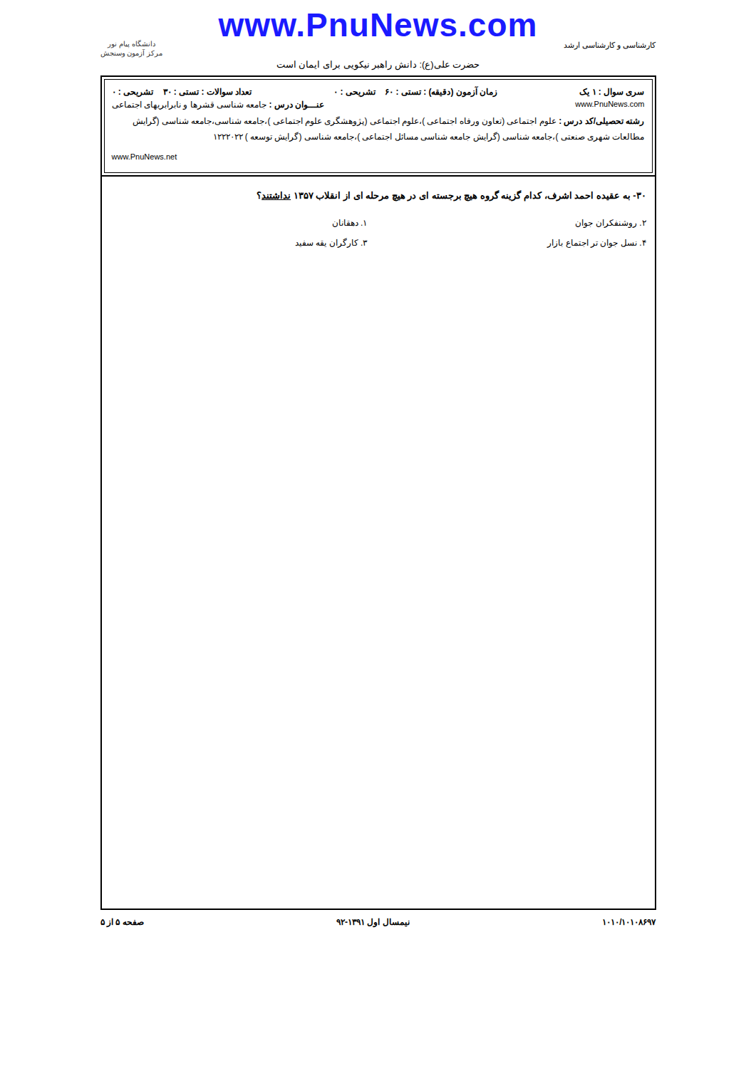www. PnuNews. com
کارشناسی و کارشناسی ارشد
دانشگاه پیام نور
مرکز آزمون وسنجش
حضرت علی(ع): دانش راهبر نیکویی برای ایمان است
سری سوال : ۱ یک
زمان آزمون (دقیقه) : تستی : ۶۰ تشریحی : ۰
تعداد سوالات : تستی : ۳۰ تشریحی : ۰
www.PnuNews.com
عنـــوان درس : جامعه شناسی قشرها و نابرابریهای اجتماعی
رشته تحصیلی/کد درس : علوم اجتماعی (تعاون ورفاه اجتماعی )،علوم اجتماعی (پژوهشگری علوم اجتماعی )،جامعه شناسی،جامعه شناسی (گرایش مطالعات شهری صنعتی )،جامعه شناسی (گرایش جامعه شناسی مسائل اجتماعی )،جامعه شناسی (گرایش توسعه ) ۱۲۲۲۰۲۲
www.PnuNews.net
۳۰- به عقیده احمد اشرف، کدام گزینه گروه هیچ برجسته ای در هیچ مرحله ای از انقلاب ۱۳۵۷ نداشتند؟
۲. روشنفکران جوان
۱. دهقانان
۴. نسل جوان تر اجتماع بازار
۳. کارگران یقه سفید
۱۰۱۰/۱۰۱۰۸۶۹۷
نیمسال اول ۱۳۹۱-۹۲
صفحه ۵ از ۵